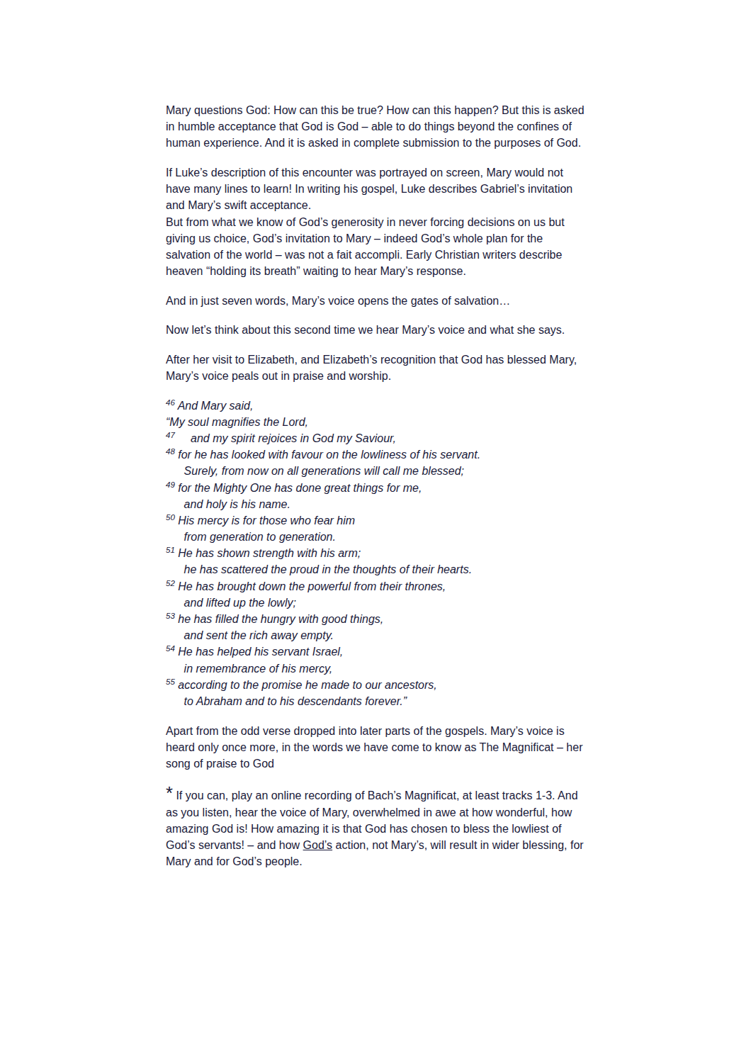Mary questions God: How can this be true? How can this happen? But this is asked in humble acceptance that God is God – able to do things beyond the confines of human experience. And it is asked in complete submission to the purposes of God.
If Luke’s description of this encounter was portrayed on screen, Mary would not have many lines to learn! In writing his gospel, Luke describes Gabriel’s invitation and Mary’s swift acceptance.
But from what we know of God’s generosity in never forcing decisions on us but giving us choice, God’s invitation to Mary – indeed God’s whole plan for the salvation of the world – was not a fait accompli. Early Christian writers describe heaven “holding its breath” waiting to hear Mary’s response.
And in just seven words, Mary’s voice opens the gates of salvation…
Now let’s think about this second time we hear Mary’s voice and what she says.
After her visit to Elizabeth, and Elizabeth’s recognition that God has blessed Mary, Mary’s voice peals out in praise and worship.
46 And Mary said, “My soul magnifies the Lord, 47 and my spirit rejoices in God my Saviour, 48 for he has looked with favour on the lowliness of his servant. Surely, from now on all generations will call me blessed; 49 for the Mighty One has done great things for me, and holy is his name. 50 His mercy is for those who fear him from generation to generation. 51 He has shown strength with his arm; he has scattered the proud in the thoughts of their hearts. 52 He has brought down the powerful from their thrones, and lifted up the lowly; 53 he has filled the hungry with good things, and sent the rich away empty. 54 He has helped his servant Israel, in remembrance of his mercy, 55 according to the promise he made to our ancestors, to Abraham and to his descendants forever.”
Apart from the odd verse dropped into later parts of the gospels. Mary’s voice is heard only once more, in the words we have come to know as The Magnificat – her song of praise to God
* If you can, play an online recording of Bach’s Magnificat, at least tracks 1-3. And as you listen, hear the voice of Mary, overwhelmed in awe at how wonderful, how amazing God is! How amazing it is that God has chosen to bless the lowliest of God’s servants! – and how God’s action, not Mary’s, will result in wider blessing, for Mary and for God’s people.